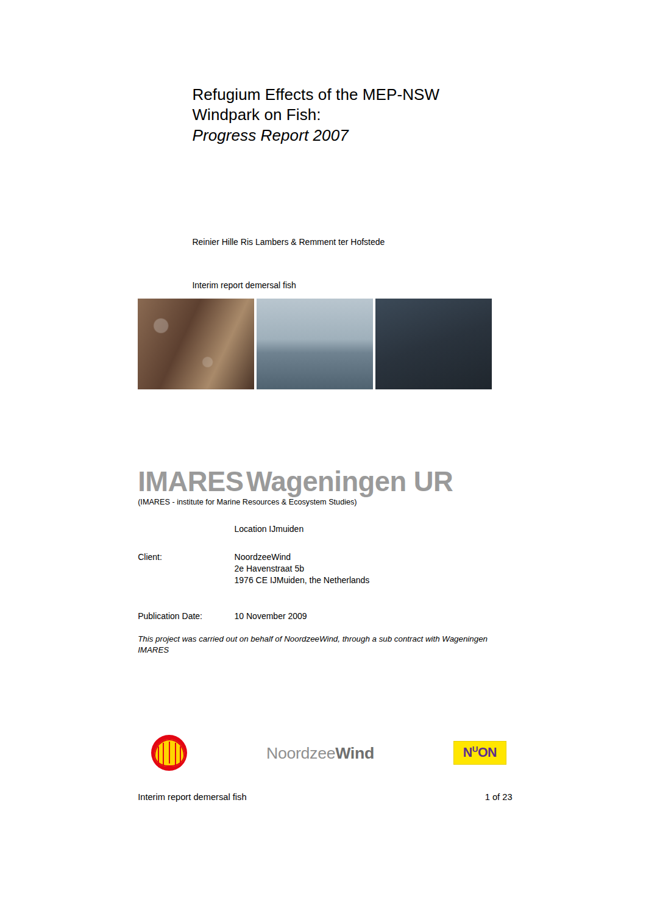Refugium Effects of the MEP-NSW
Windpark on Fish: Progress Report 2007
Reinier Hille Ris Lambers & Remment ter Hofstede
Interim report demersal fish
IMARES Wageningen UR
(IMARES - institute for Marine Resources & Ecosystem Studies)
| | Location IJmuiden |
| Client: | NoordzeeWind 2e Havenstraat 5b 1976 CE IJMuiden, the Netherlands |
| Publication Date: | 10 November 2009 |
This project was carried out on behalf of NoordzeeWind, through a sub contract with Wageningen IMARES
NoordzeeWind
NUON
Interim report demersal fish
1 of 23